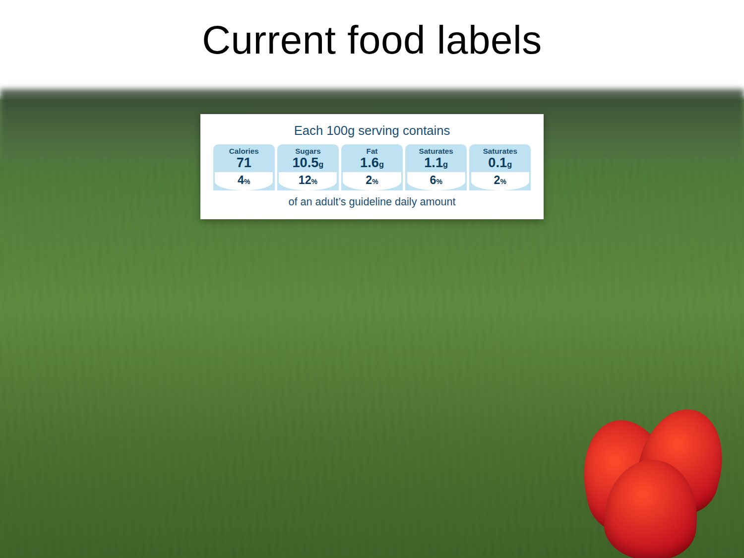Current food labels
Each 100g serving contains
Calories 71 4%
Sugars 10.5g 12%
Fat 1.6g 2%
Saturates 1.1g 6%
Saturates 0.1g 2%
of an adult’s guideline daily amount